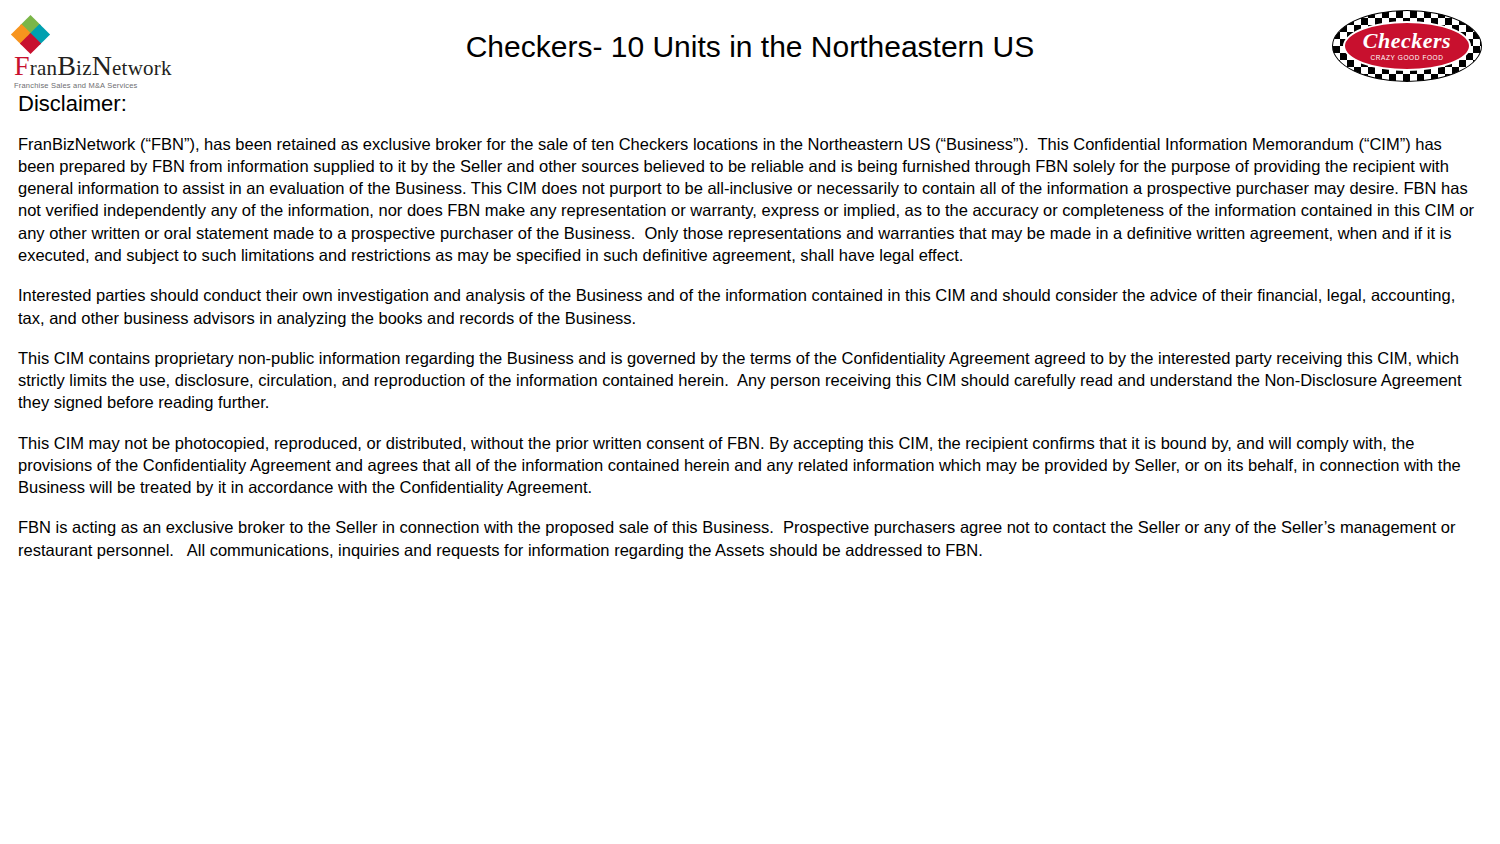FranBizNetwork
Franchise Sales and M&A Services
Checkers
Crazy Good Food
Checkers- 10 Units in the Northeastern US
Disclaimer:
FranBizNetwork (“FBN”), has been retained as exclusive broker for the sale of ten Checkers locations in the Northeastern US (“Business”). This Confidential Information Memorandum (“CIM”) has been prepared by FBN from information supplied to it by the Seller and other sources believed to be reliable and is being furnished through FBN solely for the purpose of providing the recipient with general information to assist in an evaluation of the Business. This CIM does not purport to be all-inclusive or necessarily to contain all of the information a prospective purchaser may desire. FBN has not verified independently any of the information, nor does FBN make any representation or warranty, express or implied, as to the accuracy or completeness of the information contained in this CIM or any other written or oral statement made to a prospective purchaser of the Business. Only those representations and warranties that may be made in a definitive written agreement, when and if it is executed, and subject to such limitations and restrictions as may be specified in such definitive agreement, shall have legal effect.
Interested parties should conduct their own investigation and analysis of the Business and of the information contained in this CIM and should consider the advice of their financial, legal, accounting, tax, and other business advisors in analyzing the books and records of the Business.
This CIM contains proprietary non-public information regarding the Business and is governed by the terms of the Confidentiality Agreement agreed to by the interested party receiving this CIM, which strictly limits the use, disclosure, circulation, and reproduction of the information contained herein. Any person receiving this CIM should carefully read and understand the Non-Disclosure Agreement they signed before reading further.
This CIM may not be photocopied, reproduced, or distributed, without the prior written consent of FBN. By accepting this CIM, the recipient confirms that it is bound by, and will comply with, the provisions of the Confidentiality Agreement and agrees that all of the information contained herein and any related information which may be provided by Seller, or on its behalf, in connection with the Business will be treated by it in accordance with the Confidentiality Agreement.
FBN is acting as an exclusive broker to the Seller in connection with the proposed sale of this Business. Prospective purchasers agree not to contact the Seller or any of the Seller’s management or restaurant personnel. All communications, inquiries and requests for information regarding the Assets should be addressed to FBN.